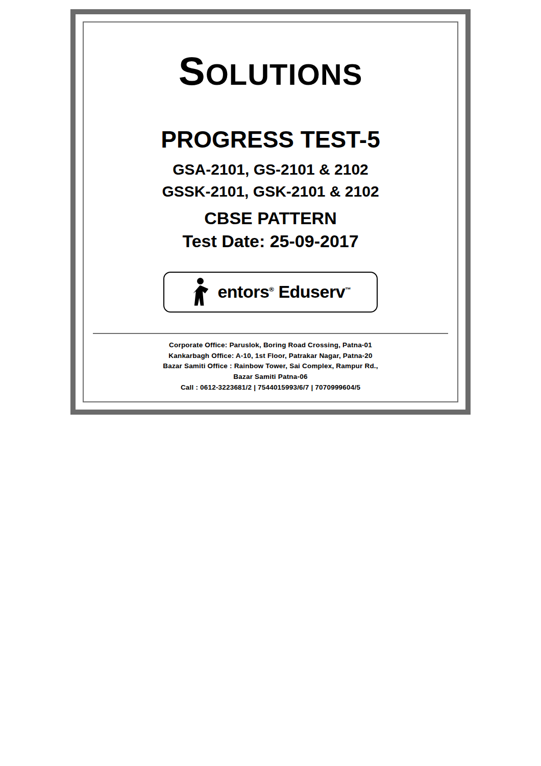SOLUTIONS
PROGRESS TEST-5
GSA-2101, GS-2101 & 2102
GSSK-2101, GSK-2101 & 2102
CBSE PATTERN
Test Date: 25-09-2017
entors® Eduserv™
Corporate Office: Paruslok, Boring Road Crossing, Patna-01
Kankarbagh Office: A-10, 1st Floor, Patrakar Nagar, Patna-20
Bazar Samiti Office : Rainbow Tower, Sai Complex, Rampur Rd.,
Bazar Samiti Patna-06
Call : 0612-3223681/2 | 7544015993/6/7 | 7070999604/5